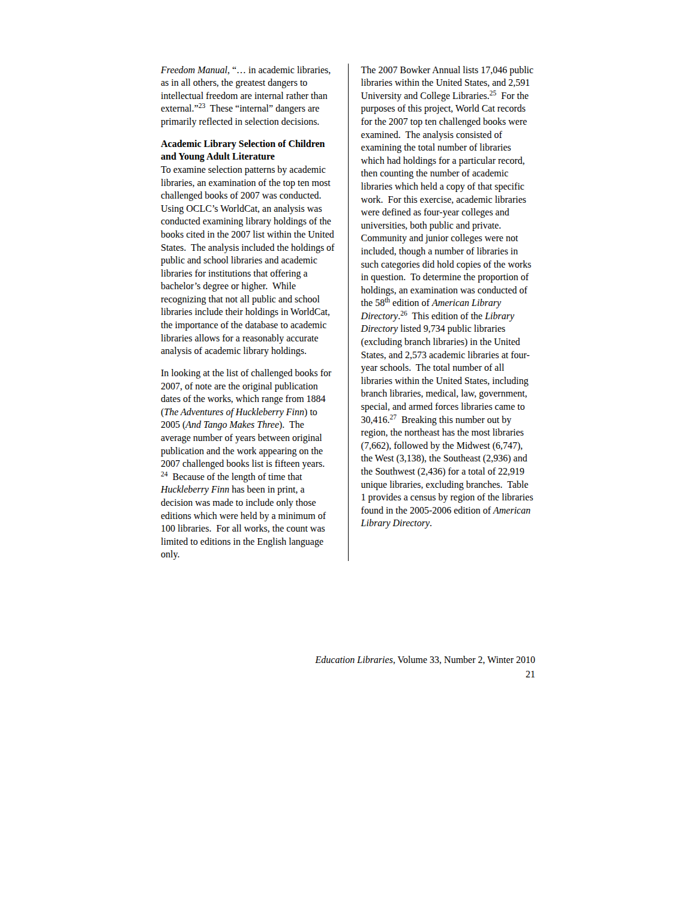Freedom Manual, “… in academic libraries, as in all others, the greatest dangers to intellectual freedom are internal rather than external.”23 These “internal” dangers are primarily reflected in selection decisions.
Academic Library Selection of Children and Young Adult Literature
To examine selection patterns by academic libraries, an examination of the top ten most challenged books of 2007 was conducted. Using OCLC’s WorldCat, an analysis was conducted examining library holdings of the books cited in the 2007 list within the United States. The analysis included the holdings of public and school libraries and academic libraries for institutions that offering a bachelor’s degree or higher. While recognizing that not all public and school libraries include their holdings in WorldCat, the importance of the database to academic libraries allows for a reasonably accurate analysis of academic library holdings.
In looking at the list of challenged books for 2007, of note are the original publication dates of the works, which range from 1884 (The Adventures of Huckleberry Finn) to 2005 (And Tango Makes Three). The average number of years between original publication and the work appearing on the 2007 challenged books list is fifteen years. 24 Because of the length of time that Huckleberry Finn has been in print, a decision was made to include only those editions which were held by a minimum of 100 libraries. For all works, the count was limited to editions in the English language only.
The 2007 Bowker Annual lists 17,046 public libraries within the United States, and 2,591 University and College Libraries.25 For the purposes of this project, World Cat records for the 2007 top ten challenged books were examined. The analysis consisted of examining the total number of libraries which had holdings for a particular record, then counting the number of academic libraries which held a copy of that specific work. For this exercise, academic libraries were defined as four-year colleges and universities, both public and private. Community and junior colleges were not included, though a number of libraries in such categories did hold copies of the works in question. To determine the proportion of holdings, an examination was conducted of the 58th edition of American Library Directory.26 This edition of the Library Directory listed 9,734 public libraries (excluding branch libraries) in the United States, and 2,573 academic libraries at four-year schools. The total number of all libraries within the United States, including branch libraries, medical, law, government, special, and armed forces libraries came to 30,416.27 Breaking this number out by region, the northeast has the most libraries (7,662), followed by the Midwest (6,747), the West (3,138), the Southeast (2,936) and the Southwest (2,436) for a total of 22,919 unique libraries, excluding branches. Table 1 provides a census by region of the libraries found in the 2005-2006 edition of American Library Directory.
Education Libraries, Volume 33, Number 2, Winter 2010 21